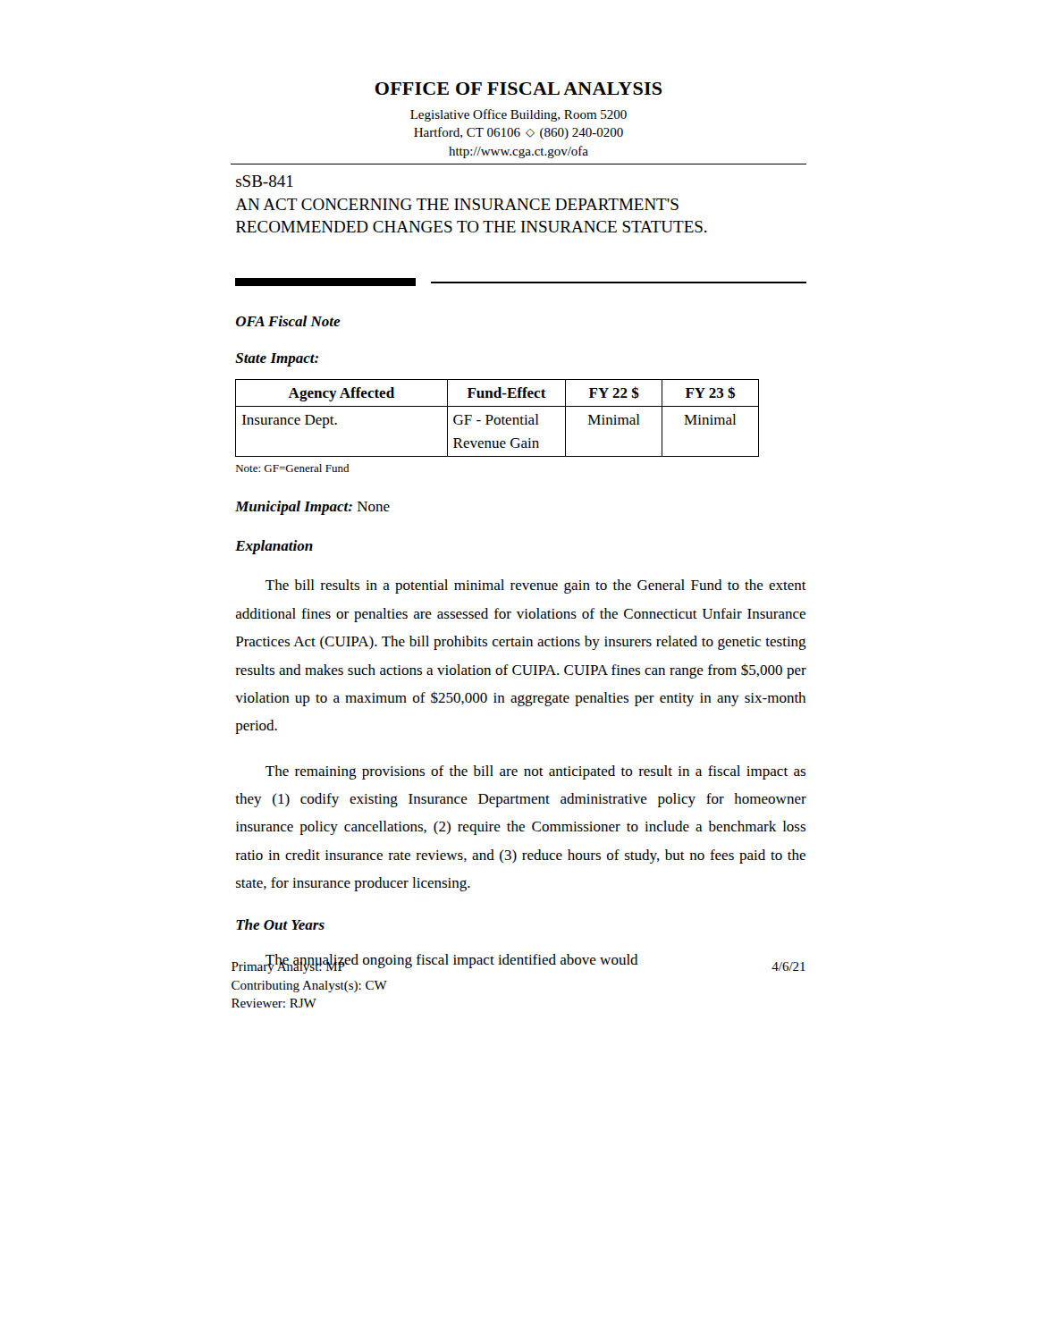OFFICE OF FISCAL ANALYSIS
Legislative Office Building, Room 5200
Hartford, CT 06106 ◇ (860) 240-0200
http://www.cga.ct.gov/ofa
sSB-841
AN ACT CONCERNING THE INSURANCE DEPARTMENT'S RECOMMENDED CHANGES TO THE INSURANCE STATUTES.
OFA Fiscal Note
State Impact:
| Agency Affected | Fund-Effect | FY 22 $ | FY 23 $ |
| --- | --- | --- | --- |
| Insurance Dept. | GF - Potential Revenue Gain | Minimal | Minimal |
Note: GF=General Fund
Municipal Impact: None
Explanation
The bill results in a potential minimal revenue gain to the General Fund to the extent additional fines or penalties are assessed for violations of the Connecticut Unfair Insurance Practices Act (CUIPA). The bill prohibits certain actions by insurers related to genetic testing results and makes such actions a violation of CUIPA. CUIPA fines can range from $5,000 per violation up to a maximum of $250,000 in aggregate penalties per entity in any six-month period.
The remaining provisions of the bill are not anticipated to result in a fiscal impact as they (1) codify existing Insurance Department administrative policy for homeowner insurance policy cancellations, (2) require the Commissioner to include a benchmark loss ratio in credit insurance rate reviews, and (3) reduce hours of study, but no fees paid to the state, for insurance producer licensing.
The Out Years
The annualized ongoing fiscal impact identified above would
4/6/21
Primary Analyst: MP
Contributing Analyst(s): CW
Reviewer: RJW